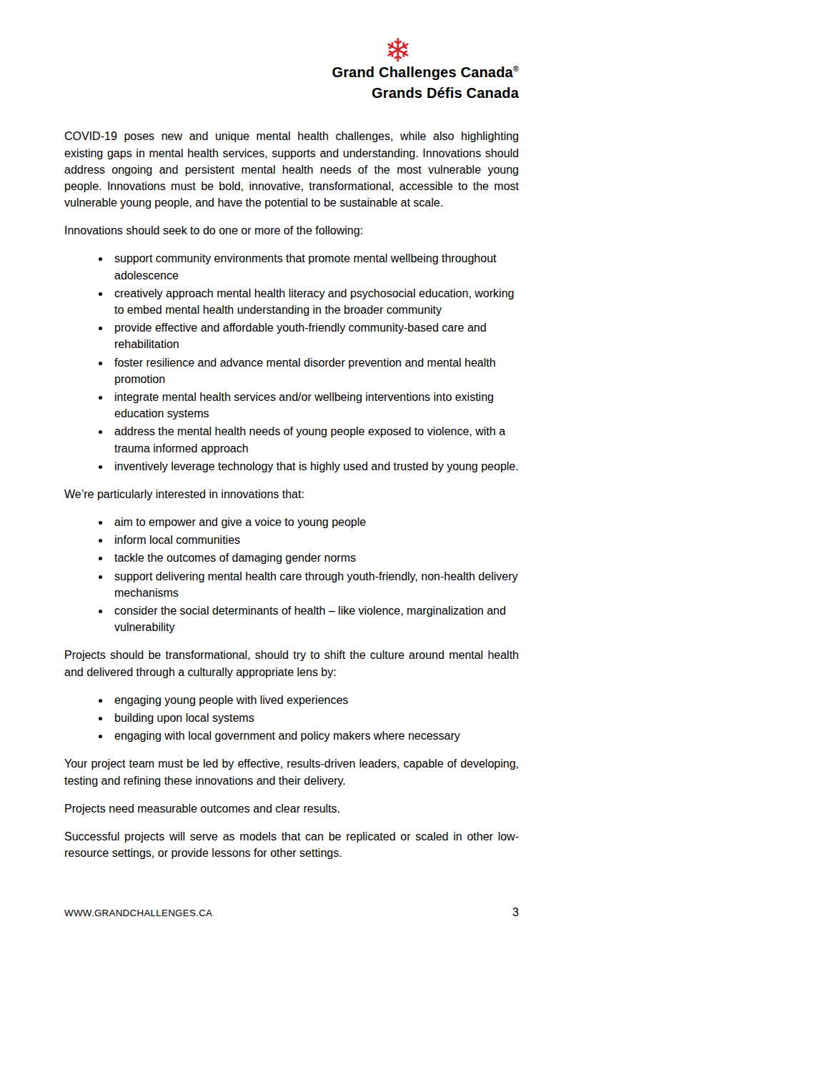❄ Grand Challenges Canada® Grands Défis Canada
COVID-19 poses new and unique mental health challenges, while also highlighting existing gaps in mental health services, supports and understanding. Innovations should address ongoing and persistent mental health needs of the most vulnerable young people. Innovations must be bold, innovative, transformational, accessible to the most vulnerable young people, and have the potential to be sustainable at scale.
Innovations should seek to do one or more of the following:
support community environments that promote mental wellbeing throughout adolescence
creatively approach mental health literacy and psychosocial education, working to embed mental health understanding in the broader community
provide effective and affordable youth-friendly community-based care and rehabilitation
foster resilience and advance mental disorder prevention and mental health promotion
integrate mental health services and/or wellbeing interventions into existing education systems
address the mental health needs of young people exposed to violence, with a trauma informed approach
inventively leverage technology that is highly used and trusted by young people.
We’re particularly interested in innovations that:
aim to empower and give a voice to young people
inform local communities
tackle the outcomes of damaging gender norms
support delivering mental health care through youth-friendly, non-health delivery mechanisms
consider the social determinants of health – like violence, marginalization and vulnerability
Projects should be transformational, should try to shift the culture around mental health and delivered through a culturally appropriate lens by:
engaging young people with lived experiences
building upon local systems
engaging with local government and policy makers where necessary
Your project team must be led by effective, results-driven leaders, capable of developing, testing and refining these innovations and their delivery.
Projects need measurable outcomes and clear results.
Successful projects will serve as models that can be replicated or scaled in other low-resource settings, or provide lessons for other settings.
WWW.GRANDCHALLENGES.CA 3